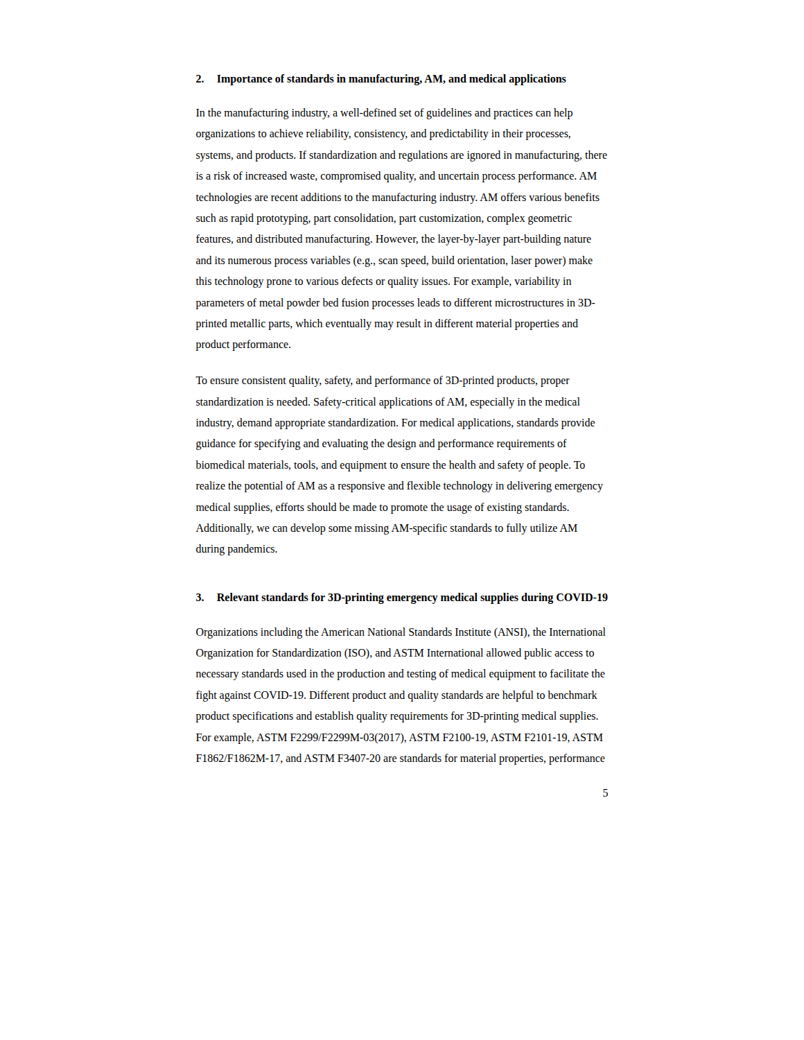2. Importance of standards in manufacturing, AM, and medical applications
In the manufacturing industry, a well-defined set of guidelines and practices can help organizations to achieve reliability, consistency, and predictability in their processes, systems, and products. If standardization and regulations are ignored in manufacturing, there is a risk of increased waste, compromised quality, and uncertain process performance. AM technologies are recent additions to the manufacturing industry. AM offers various benefits such as rapid prototyping, part consolidation, part customization, complex geometric features, and distributed manufacturing. However, the layer-by-layer part-building nature and its numerous process variables (e.g., scan speed, build orientation, laser power) make this technology prone to various defects or quality issues. For example, variability in parameters of metal powder bed fusion processes leads to different microstructures in 3D-printed metallic parts, which eventually may result in different material properties and product performance.
To ensure consistent quality, safety, and performance of 3D-printed products, proper standardization is needed. Safety-critical applications of AM, especially in the medical industry, demand appropriate standardization. For medical applications, standards provide guidance for specifying and evaluating the design and performance requirements of biomedical materials, tools, and equipment to ensure the health and safety of people. To realize the potential of AM as a responsive and flexible technology in delivering emergency medical supplies, efforts should be made to promote the usage of existing standards. Additionally, we can develop some missing AM-specific standards to fully utilize AM during pandemics.
3. Relevant standards for 3D-printing emergency medical supplies during COVID-19
Organizations including the American National Standards Institute (ANSI), the International Organization for Standardization (ISO), and ASTM International allowed public access to necessary standards used in the production and testing of medical equipment to facilitate the fight against COVID-19. Different product and quality standards are helpful to benchmark product specifications and establish quality requirements for 3D-printing medical supplies. For example, ASTM F2299/F2299M-03(2017), ASTM F2100-19, ASTM F2101-19, ASTM F1862/F1862M-17, and ASTM F3407-20 are standards for material properties, performance
5